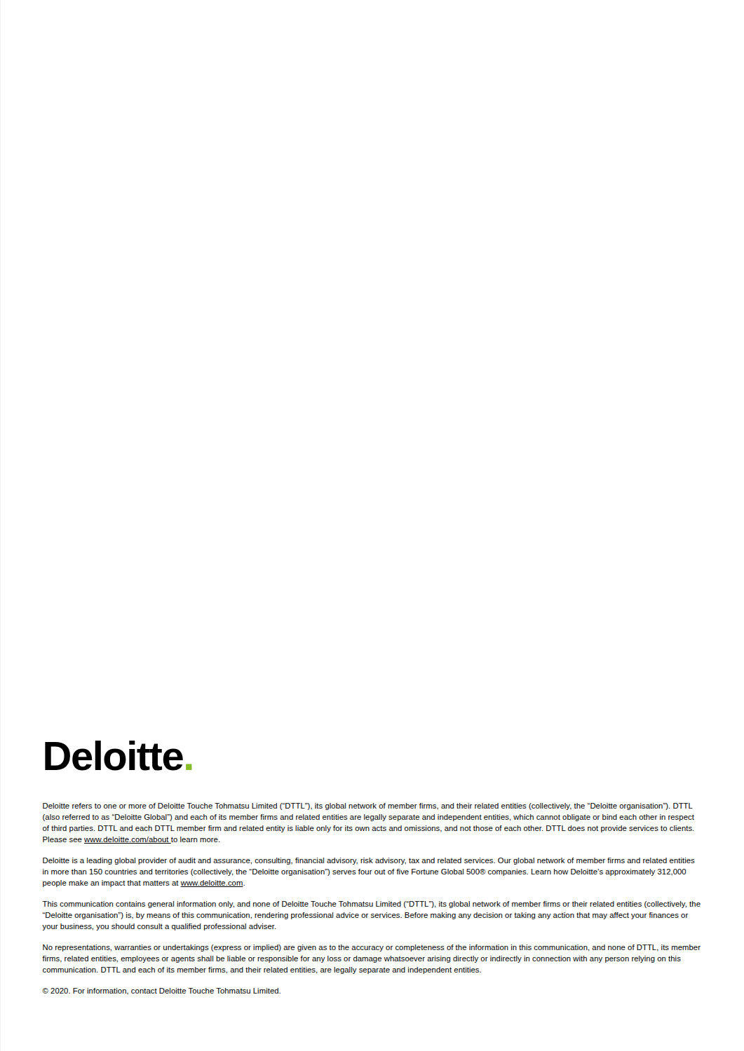Deloitte.
Deloitte refers to one or more of Deloitte Touche Tohmatsu Limited (“DTTL”), its global network of member firms, and their related entities (collectively, the “Deloitte organisation”). DTTL (also referred to as “Deloitte Global”) and each of its member firms and related entities are legally separate and independent entities, which cannot obligate or bind each other in respect of third parties. DTTL and each DTTL member firm and related entity is liable only for its own acts and omissions, and not those of each other. DTTL does not provide services to clients. Please see www.deloitte.com/about to learn more.
Deloitte is a leading global provider of audit and assurance, consulting, financial advisory, risk advisory, tax and related services. Our global network of member firms and related entities in more than 150 countries and territories (collectively, the “Deloitte organisation”) serves four out of five Fortune Global 500® companies. Learn how Deloitte’s approximately 312,000 people make an impact that matters at www.deloitte.com.
This communication contains general information only, and none of Deloitte Touche Tohmatsu Limited (“DTTL”), its global network of member firms or their related entities (collectively, the “Deloitte organisation”) is, by means of this communication, rendering professional advice or services. Before making any decision or taking any action that may affect your finances or your business, you should consult a qualified professional adviser.
No representations, warranties or undertakings (express or implied) are given as to the accuracy or completeness of the information in this communication, and none of DTTL, its member firms, related entities, employees or agents shall be liable or responsible for any loss or damage whatsoever arising directly or indirectly in connection with any person relying on this communication. DTTL and each of its member firms, and their related entities, are legally separate and independent entities.
© 2020. For information, contact Deloitte Touche Tohmatsu Limited.